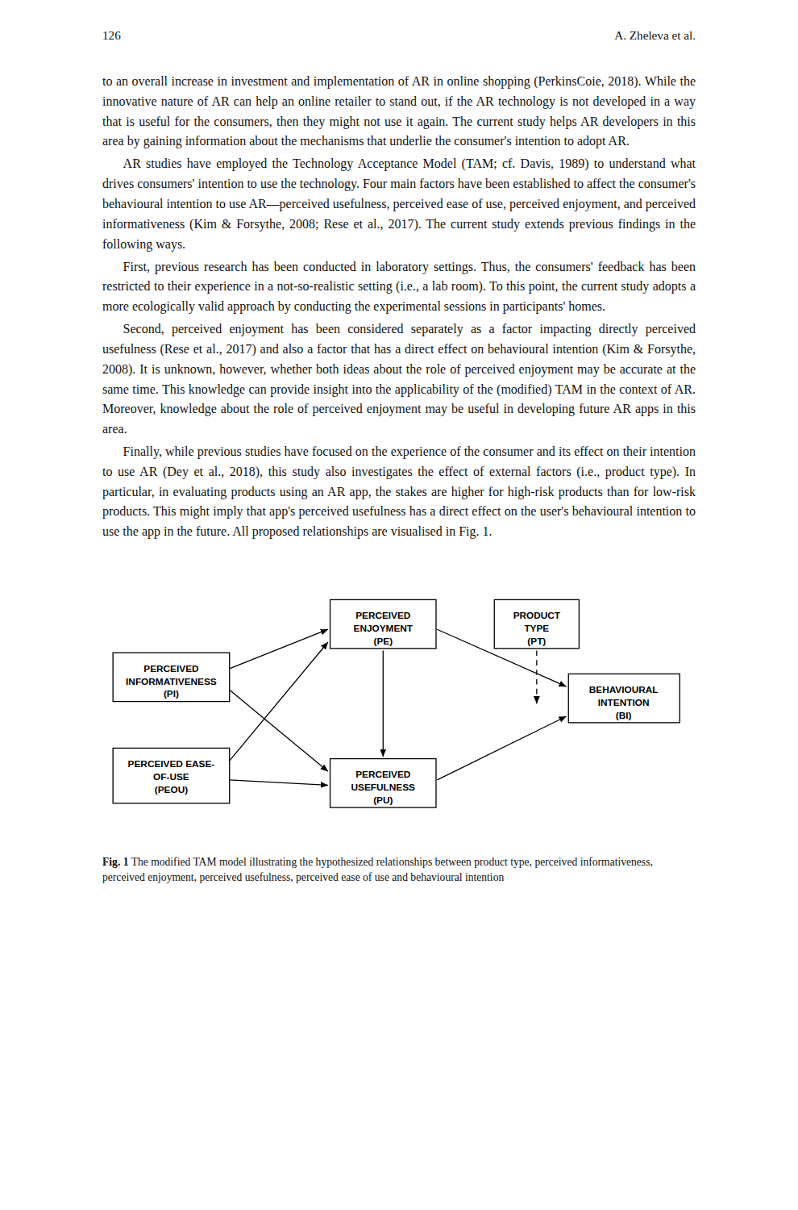126 A. Zheleva et al.
to an overall increase in investment and implementation of AR in online shopping (PerkinsCoie, 2018). While the innovative nature of AR can help an online retailer to stand out, if the AR technology is not developed in a way that is useful for the consumers, then they might not use it again. The current study helps AR developers in this area by gaining information about the mechanisms that underlie the consumer's intention to adopt AR.
AR studies have employed the Technology Acceptance Model (TAM; cf. Davis, 1989) to understand what drives consumers' intention to use the technology. Four main factors have been established to affect the consumer's behavioural intention to use AR—perceived usefulness, perceived ease of use, perceived enjoyment, and perceived informativeness (Kim & Forsythe, 2008; Rese et al., 2017). The current study extends previous findings in the following ways.
First, previous research has been conducted in laboratory settings. Thus, the consumers' feedback has been restricted to their experience in a not-so-realistic setting (i.e., a lab room). To this point, the current study adopts a more ecologically valid approach by conducting the experimental sessions in participants' homes.
Second, perceived enjoyment has been considered separately as a factor impacting directly perceived usefulness (Rese et al., 2017) and also a factor that has a direct effect on behavioural intention (Kim & Forsythe, 2008). It is unknown, however, whether both ideas about the role of perceived enjoyment may be accurate at the same time. This knowledge can provide insight into the applicability of the (modified) TAM in the context of AR. Moreover, knowledge about the role of perceived enjoyment may be useful in developing future AR apps in this area.
Finally, while previous studies have focused on the experience of the consumer and its effect on their intention to use AR (Dey et al., 2018), this study also investigates the effect of external factors (i.e., product type). In particular, in evaluating products using an AR app, the stakes are higher for high-risk products than for low-risk products. This might imply that app's perceived usefulness has a direct effect on the user's behavioural intention to use the app in the future. All proposed relationships are visualised in Fig. 1.
PERCEIVED INFORMATIVENESS (PI) PERCEIVED EASE- OF-USE (PEOU) PERCEIVED ENJOYMENT (PE) PERCEIVED USEFULNESS (PU) PRODUCT TYPE (PT) BEHAVIOURAL INTENTION (BI)
Fig. 1 The modified TAM model illustrating the hypothesized relationships between product type, perceived informativeness, perceived enjoyment, perceived usefulness, perceived ease of use and behavioural intention